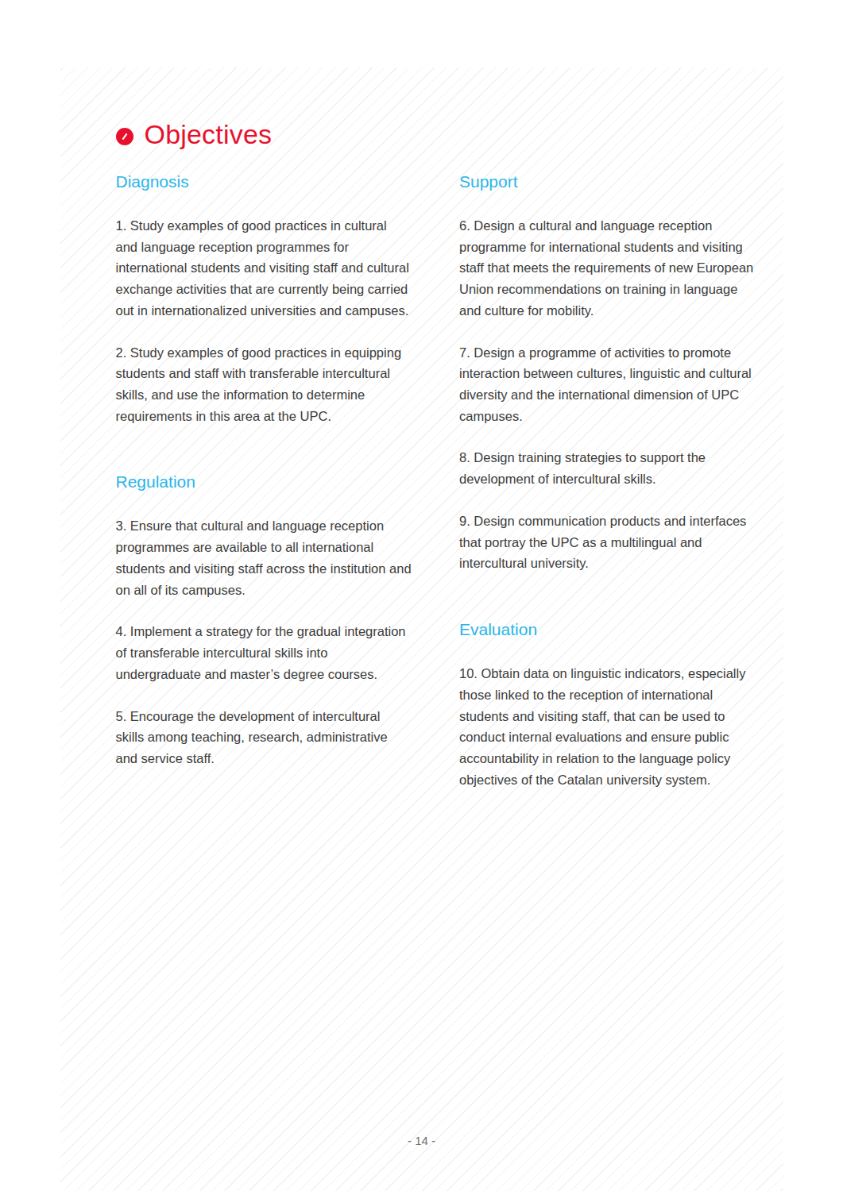Objectives
Diagnosis
1. Study examples of good practices in cultural and language reception programmes for international students and visiting staff and cultural exchange activities that are currently being carried out in internationalized universities and campuses.
2. Study examples of good practices in equipping students and staff with transferable intercultural skills, and use the information to determine requirements in this area at the UPC.
Regulation
3. Ensure that cultural and language reception programmes are available to all international students and visiting staff across the institution and on all of its campuses.
4. Implement a strategy for the gradual integration of transferable intercultural skills into undergraduate and master’s degree courses.
5. Encourage the development of intercultural skills among teaching, research, administrative and service staff.
Support
6. Design a cultural and language reception programme for international students and visiting staff that meets the requirements of new European Union recommendations on training in language and culture for mobility.
7. Design a programme of activities to promote interaction between cultures, linguistic and cultural diversity and the international dimension of UPC campuses.
8. Design training strategies to support the development of intercultural skills.
9. Design communication products and interfaces that portray the UPC as a multilingual and intercultural university.
Evaluation
10. Obtain data on linguistic indicators, especially those linked to the reception of international students and visiting staff, that can be used to conduct internal evaluations and ensure public accountability in relation to the language policy objectives of the Catalan university system.
- 14 -